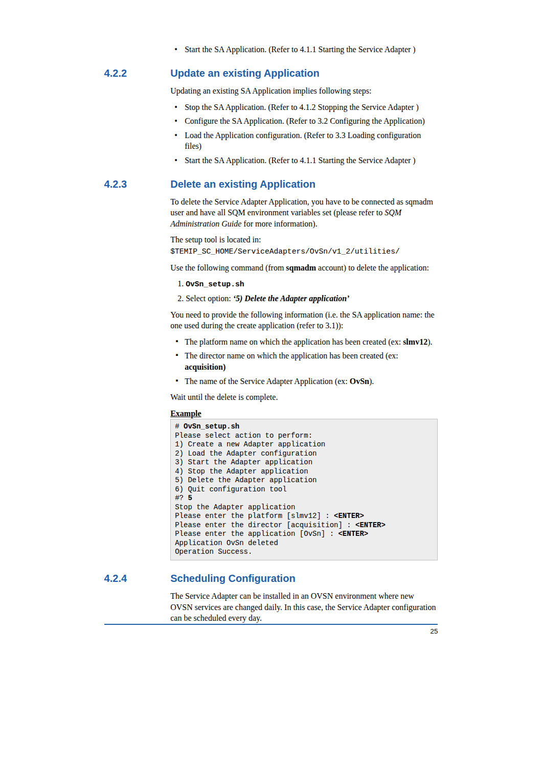Start the SA Application. (Refer to 4.1.1 Starting the Service Adapter )
4.2.2
Update an existing Application
Updating an existing SA Application implies following steps:
Stop the SA Application. (Refer to 4.1.2 Stopping the Service Adapter )
Configure the SA Application. (Refer to 3.2 Configuring the Application)
Load the Application configuration. (Refer to 3.3 Loading configuration files)
Start the SA Application. (Refer to 4.1.1 Starting the Service Adapter )
4.2.3
Delete an existing Application
To delete the Service Adapter Application, you have to be connected as sqmadm user and have all SQM environment variables set (please refer to SQM Administration Guide for more information).
The setup tool is located in:
$TEMIP_SC_HOME/ServiceAdapters/OvSn/v1_2/utilities/
Use the following command (from sqmadm account) to delete the application:
OvSn_setup.sh
Select option: ‘5) Delete the Adapter application’
You need to provide the following information (i.e. the SA application name: the one used during the create application (refer to 3.1)):
The platform name on which the application has been created (ex: slmv12).
The director name on which the application has been created (ex: acquisition)
The name of the Service Adapter Application (ex: OvSn).
Wait until the delete is complete.
Example
# OvSn_setup.sh Please select action to perform: 1) Create a new Adapter application 2) Load the Adapter configuration 3) Start the Adapter application 4) Stop the Adapter application 5) Delete the Adapter application 6) Quit configuration tool #? 5 Stop the Adapter application Please enter the platform [slmv12] : <ENTER> Please enter the director [acquisition] : <ENTER> Please enter the application [OvSn] : <ENTER> Application OvSn deleted Operation Success.
4.2.4
Scheduling Configuration
The Service Adapter can be installed in an OVSN environment where new OVSN services are changed daily. In this case, the Service Adapter configuration can be scheduled every day.
25